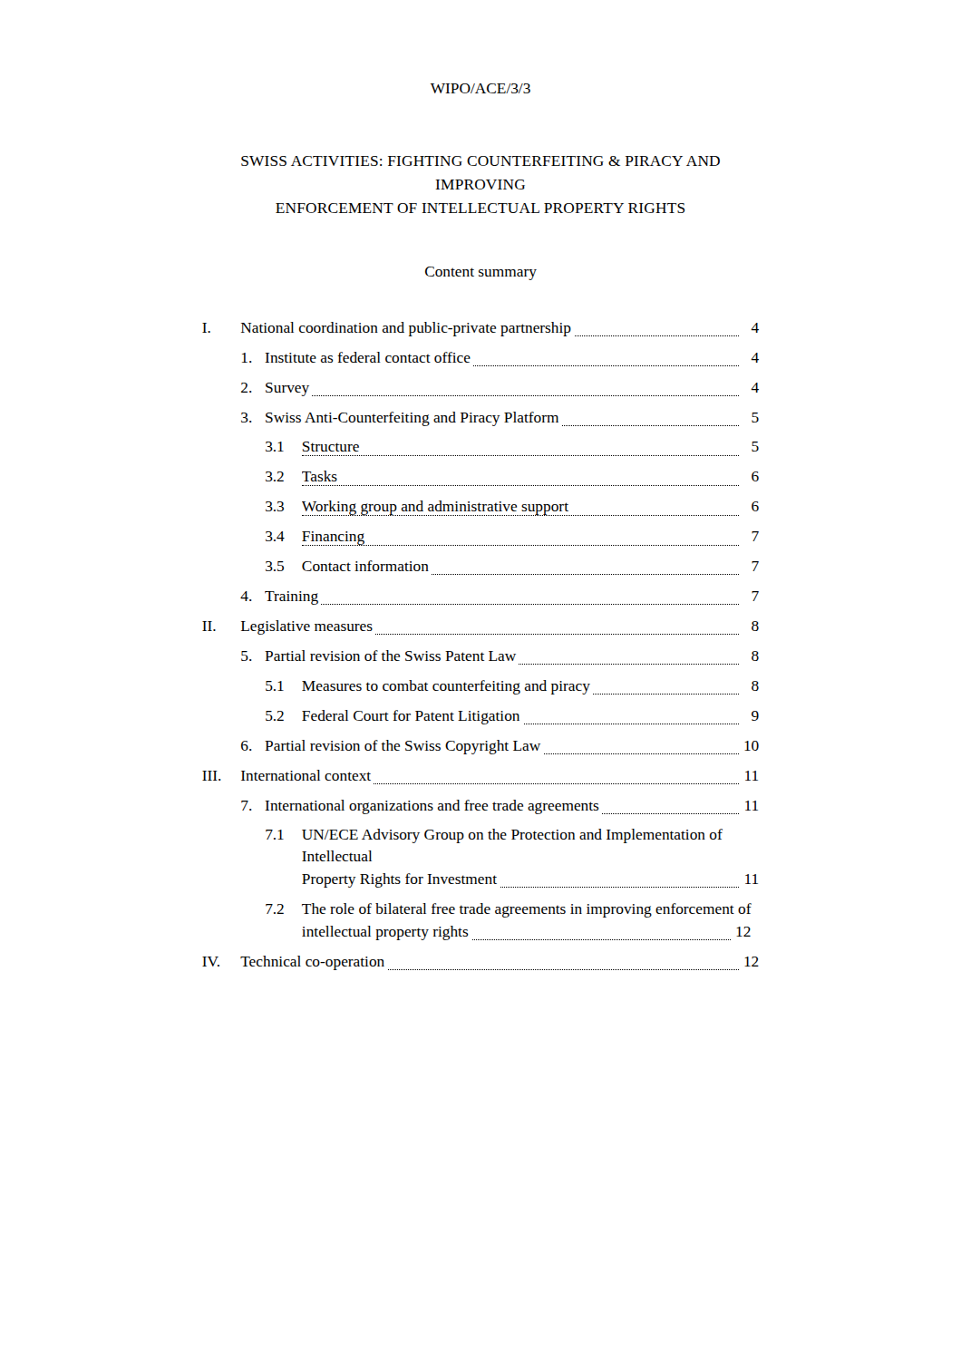WIPO/ACE/3/3
SWISS ACTIVITIES: FIGHTING COUNTERFEITING & PIRACY AND IMPROVING
ENFORCEMENT OF INTELLECTUAL PROPERTY RIGHTS
Content summary
I. National coordination and public-private partnership 4
1. Institute as federal contact office 4
2. Survey 4
3. Swiss Anti-Counterfeiting and Piracy Platform 5
3.1 Structure 5
3.2 Tasks 6
3.3 Working group and administrative support 6
3.4 Financing 7
3.5 Contact information 7
4. Training 7
II. Legislative measures 8
5. Partial revision of the Swiss Patent Law 8
5.1 Measures to combat counterfeiting and piracy 8
5.2 Federal Court for Patent Litigation 9
6. Partial revision of the Swiss Copyright Law 10
III. International context 11
7. International organizations and free trade agreements 11
7.1 UN/ECE Advisory Group on the Protection and Implementation of Intellectual Property Rights for Investment 11
7.2 The role of bilateral free trade agreements in improving enforcement of intellectual property rights 12
IV. Technical co-operation 12